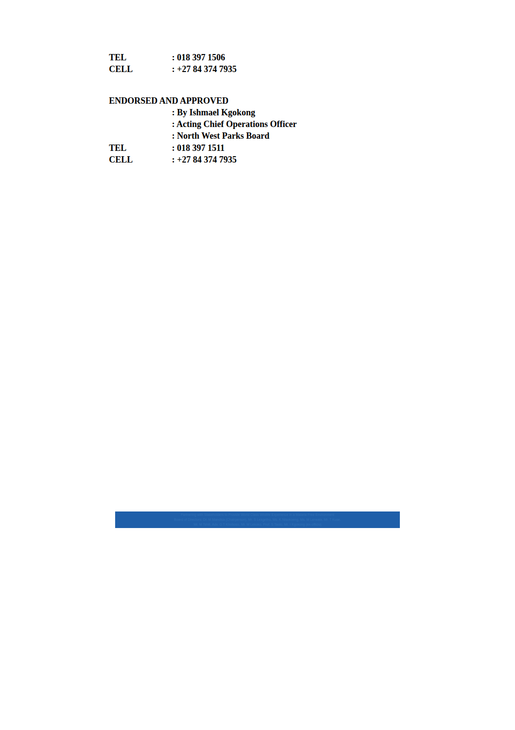| TEL | : 018 397 1506 |
| CELL | : +27 84 374 7935 |
ENDORSED AND APPROVED
: By Ishmael Kgokong
: Acting Chief Operations Officer
: North West Parks Board
| TEL | : 018 397 1511 |
| CELL | : +27 84 374 7935 |
Partnering with Stakeholders to Provide World Class Wildlife Experience in a Malaria Free Environment
Board of Directors: Dr. M Mandisa (Chairperson), Mr. S Lekgetho, Ms. K Ntsokoeng, Ms. M Lerwala, Mr. T Kuse,
Mr. M Tshili, Adv. G T Khoboso, Mr. M Lekoko, Prof. S Taolo, Mr. I Kgokong (ex-officio)